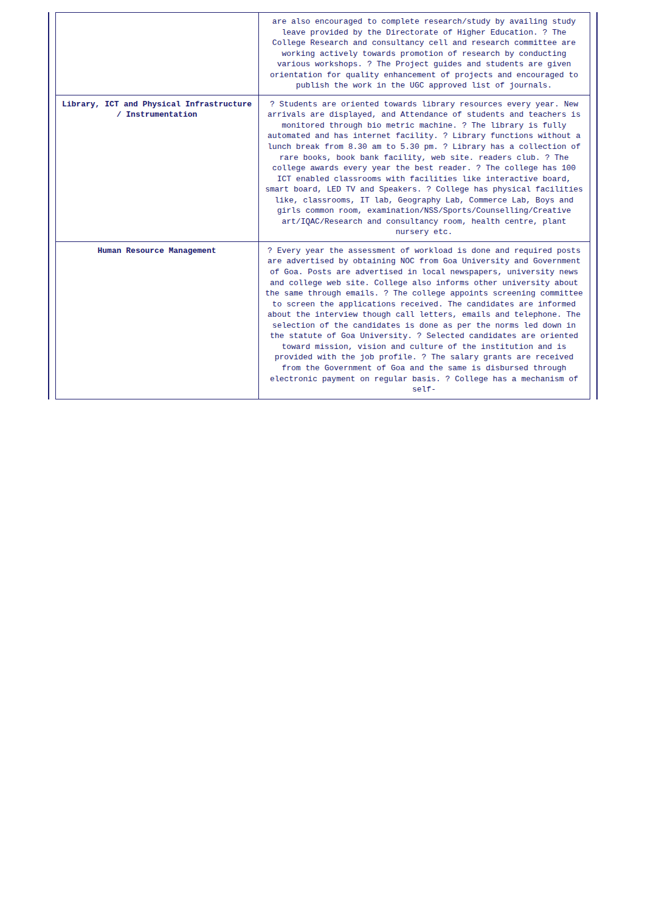| | / / are also encouraged to complete research/study by availing study leave provided by the Directorate of Higher Education. ? The College Research and consultancy cell and research committee are working actively towards promotion of research by conducting various workshops. ? The Project guides and students are given orientation for quality enhancement of projects and encouraged to publish the work in the UGC approved list of journals. / / Library, ICT and Physical Infrastructure / Instrumentation / ? Students are oriented towards library resources every year. New arrivals are displayed, and Attendance of students and teachers is monitored through bio metric machine. ? The library is fully automated and has internet facility. ? Library functions without a lunch break from 8.30 am to 5.30 pm. ? Library has a collection of rare books, book bank facility, web site. readers club. ? The college awards every year the best reader. ? The college has 100 ICT enabled classrooms with facilities like interactive board, smart board, LED TV and Speakers. ? College has physical facilities like, classrooms, IT lab, Geography Lab, Commerce Lab, Boys and girls common room, examination/NSS/Sports/Counselling/Creative art/IQAC/Research and consultancy room, health centre, plant nursery etc. / / Human Resource Management / ? Every year the assessment of workload is done and required posts are advertised by obtaining NOC from Goa University and Government of Goa. Posts are advertised in local newspapers, university news and college web site. College also informs other university about the same through emails. ? The college appoints screening committee to screen the applications received. The candidates are informed about the interview though call letters, emails and telephone. The selection of the candidates is done as per the norms led down in the statute of Goa University. ? Selected candidates are oriented toward mission, vision and culture of the institution and is provided with the job profile. ? The salary grants are received from the Government of Goa and the same is disbursed through electronic payment on regular basis. ? College has a mechanism of self- / | |